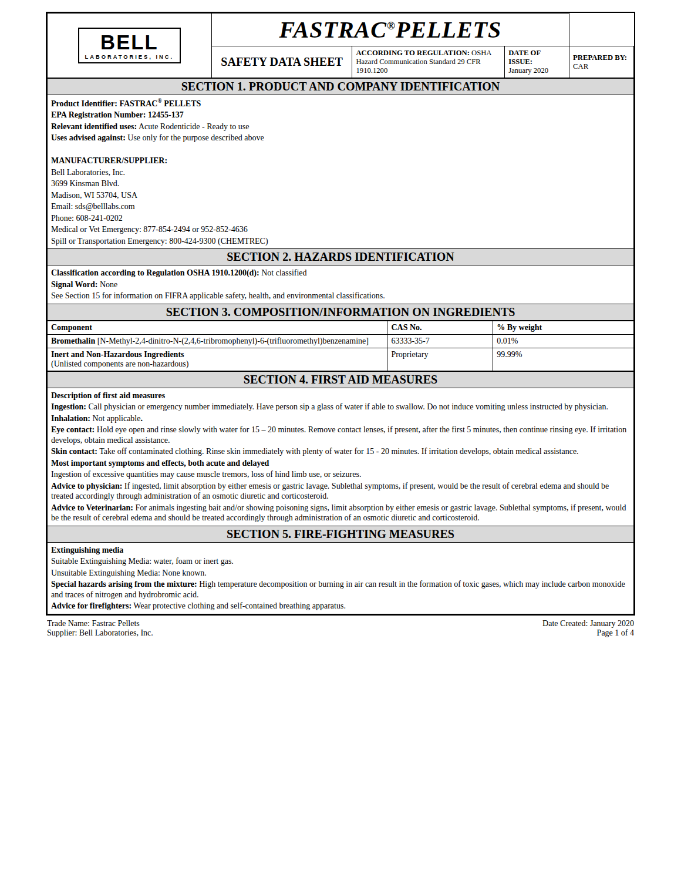| BELL LABORATORIES, INC. | FASTRAC ® PELLETS |
| SAFETY DATA SHEET | ACCORDING TO REGULATION: OSHA Hazard Communication Standard 29 CFR 1910.1200 | DATE OF ISSUE: January 2020 | PREPARED BY: CAR |
| SECTION 1. PRODUCT AND COMPANY IDENTIFICATION |
| Product Identifier: FASTRAC ® PELLETS EPA Registration Number: 12455-137 Relevant identified uses: Acute Rodenticide - Ready to use Uses advised against: Use only for the purpose described above MANUFACTURER/SUPPLIER: Bell Laboratories, Inc. 3699 Kinsman Blvd. Madison, WI 53704, USA Email: sds@belllabs.com Phone: 608-241-0202 Medical or Vet Emergency: 877-854-2494 or 952-852-4636 Spill or Transportation Emergency: 800-424-9300 (CHEMTREC) |
| SECTION 2. HAZARDS IDENTIFICATION |
| Classification according to Regulation OSHA 1910.1200(d): Not classified Signal Word: None See Section 15 for information on FIFRA applicable safety, health, and environmental classifications. |
| SECTION 3. COMPOSITION/INFORMATION ON INGREDIENTS |
| Component | CAS No. | % By weight |
| --- | --- | --- |
| Bromethalin [N-Methyl-2,4-dinitro-N-(2,4,6-tribromophenyl)-6-(trifluoromethyl)benzenamine] | 63333-35-7 | 0.01% |
| Inert and Non-Hazardous Ingredients (Unlisted components are non-hazardous) | Proprietary | 99.99% |
| SECTION 4. FIRST AID MEASURES |
| Description of first aid measures Ingestion: Call physician or emergency number immediately. Have person sip a glass of water if able to swallow. Do not induce vomiting unless instructed by physician. Inhalation: Not applicable . Eye contact: Hold eye open and rinse slowly with water for 15 – 20 minutes. Remove contact lenses, if present, after the first 5 minutes, then continue rinsing eye. If irritation develops, obtain medical assistance. Skin contact: Take off contaminated clothing. Rinse skin immediately with plenty of water for 15 - 20 minutes. If irritation develops, obtain medical assistance. Most important symptoms and effects, both acute and delayed Ingestion of excessive quantities may cause muscle tremors, loss of hind limb use, or seizures. Advice to physician: If ingested, limit absorption by either emesis or gastric lavage. Sublethal symptoms, if present, would be the result of cerebral edema and should be treated accordingly through administration of an osmotic diuretic and corticosteroid. Advice to Veterinarian: For animals ingesting bait and/or showing poisoning signs, limit absorption by either emesis or gastric lavage. Sublethal symptoms, if present, would be the result of cerebral edema and should be treated accordingly through administration of an osmotic diuretic and corticosteroid. |
| SECTION 5. FIRE-FIGHTING MEASURES |
| Extinguishing media Suitable Extinguishing Media: water, foam or inert gas. Unsuitable Extinguishing Media: None known. Special hazards arising from the mixture: High temperature decomposition or burning in air can result in the formation of toxic gases, which may include carbon monoxide and traces of nitrogen and hydrobromic acid. Advice for firefighters: Wear protective clothing and self-contained breathing apparatus. |
Trade Name: Fastrac Pellets
Supplier: Bell Laboratories, Inc.
Date Created: January 2020
Page 1 of 4